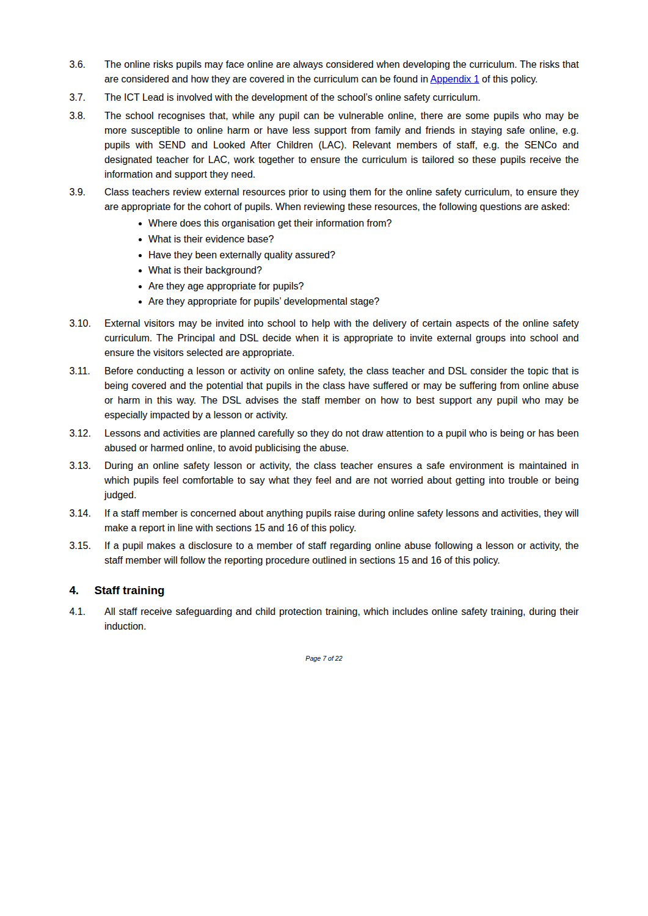3.6. The online risks pupils may face online are always considered when developing the curriculum. The risks that are considered and how they are covered in the curriculum can be found in Appendix 1 of this policy.
3.7. The ICT Lead is involved with the development of the school’s online safety curriculum.
3.8. The school recognises that, while any pupil can be vulnerable online, there are some pupils who may be more susceptible to online harm or have less support from family and friends in staying safe online, e.g. pupils with SEND and Looked After Children (LAC). Relevant members of staff, e.g. the SENCo and designated teacher for LAC, work together to ensure the curriculum is tailored so these pupils receive the information and support they need.
3.9. Class teachers review external resources prior to using them for the online safety curriculum, to ensure they are appropriate for the cohort of pupils. When reviewing these resources, the following questions are asked:
Where does this organisation get their information from?
What is their evidence base?
Have they been externally quality assured?
What is their background?
Are they age appropriate for pupils?
Are they appropriate for pupils’ developmental stage?
3.10. External visitors may be invited into school to help with the delivery of certain aspects of the online safety curriculum. The Principal and DSL decide when it is appropriate to invite external groups into school and ensure the visitors selected are appropriate.
3.11. Before conducting a lesson or activity on online safety, the class teacher and DSL consider the topic that is being covered and the potential that pupils in the class have suffered or may be suffering from online abuse or harm in this way. The DSL advises the staff member on how to best support any pupil who may be especially impacted by a lesson or activity.
3.12. Lessons and activities are planned carefully so they do not draw attention to a pupil who is being or has been abused or harmed online, to avoid publicising the abuse.
3.13. During an online safety lesson or activity, the class teacher ensures a safe environment is maintained in which pupils feel comfortable to say what they feel and are not worried about getting into trouble or being judged.
3.14. If a staff member is concerned about anything pupils raise during online safety lessons and activities, they will make a report in line with sections 15 and 16 of this policy.
3.15. If a pupil makes a disclosure to a member of staff regarding online abuse following a lesson or activity, the staff member will follow the reporting procedure outlined in sections 15 and 16 of this policy.
4. Staff training
4.1. All staff receive safeguarding and child protection training, which includes online safety training, during their induction.
Page 7 of 22